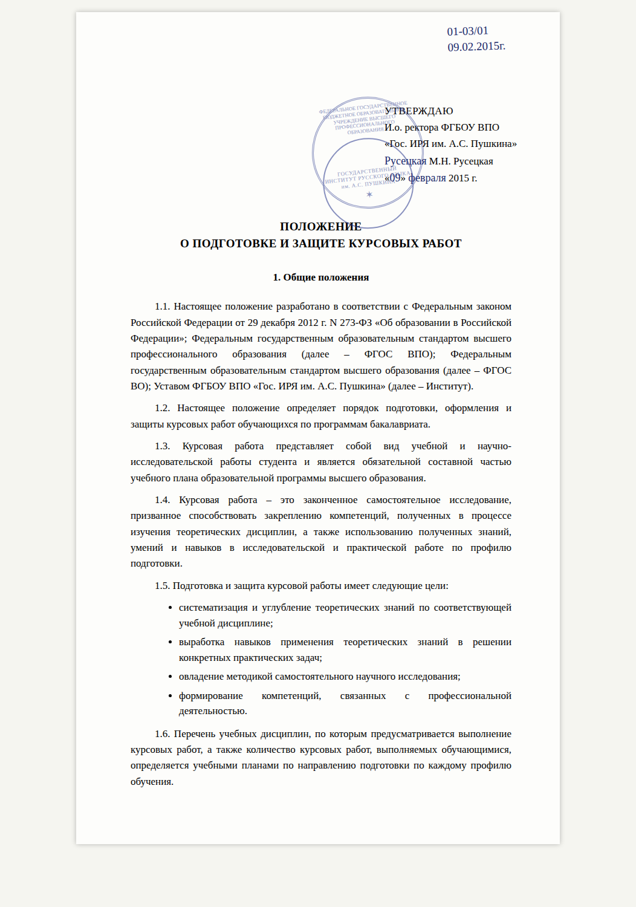01-03/01
09.02.2015г.
ФЕДЕРАЛЬНОЕ ГОСУДАРСТВЕННОЕ БЮДЖЕТНОЕ ОБРАЗОВАТЕЛЬНОЕ УЧРЕЖДЕНИЕ ВЫСШЕГО ПРОФЕССИОНАЛЬНОГО ОБРАЗОВАНИЯ
ГОСУДАРСТВЕННЫЙ ИНСТИТУТ РУССКОГО ЯЗЫКА им. А.С. ПУШКИНА ✶
УТВЕРЖДАЮ
И.о. ректора ФГБОУ ВПО
«Гос. ИРЯ им. А.С. Пушкина»
Русецкая М.Н. Русецкая
«09» февраля 2015 г.
ПОЛОЖЕНИЕ
О ПОДГОТОВКЕ И ЗАЩИТЕ КУРСОВЫХ РАБОТ
1. Общие положения
1.1. Настоящее положение разработано в соответствии с Федеральным законом Российской Федерации от 29 декабря 2012 г. N 273-ФЗ «Об образовании в Российской Федерации»; Федеральным государственным образовательным стандартом высшего профессионального образования (далее – ФГОС ВПО); Федеральным государственным образовательным стандартом высшего образования (далее – ФГОС ВО); Уставом ФГБОУ ВПО «Гос. ИРЯ им. А.С. Пушкина» (далее – Институт).
1.2. Настоящее положение определяет порядок подготовки, оформления и защиты курсовых работ обучающихся по программам бакалавриата.
1.3. Курсовая работа представляет собой вид учебной и научно-исследовательской работы студента и является обязательной составной частью учебного плана образовательной программы высшего образования.
1.4. Курсовая работа – это законченное самостоятельное исследование, призванное способствовать закреплению компетенций, полученных в процессе изучения теоретических дисциплин, а также использованию полученных знаний, умений и навыков в исследовательской и практической работе по профилю подготовки.
1.5. Подготовка и защита курсовой работы имеет следующие цели:
систематизация и углубление теоретических знаний по соответствующей учебной дисциплине;
выработка навыков применения теоретических знаний в решении конкретных практических задач;
овладение методикой самостоятельного научного исследования;
формирование компетенций, связанных с профессиональной деятельностью.
1.6. Перечень учебных дисциплин, по которым предусматривается выполнение курсовых работ, а также количество курсовых работ, выполняемых обучающимися, определяется учебными планами по направлению подготовки по каждому профилю обучения.